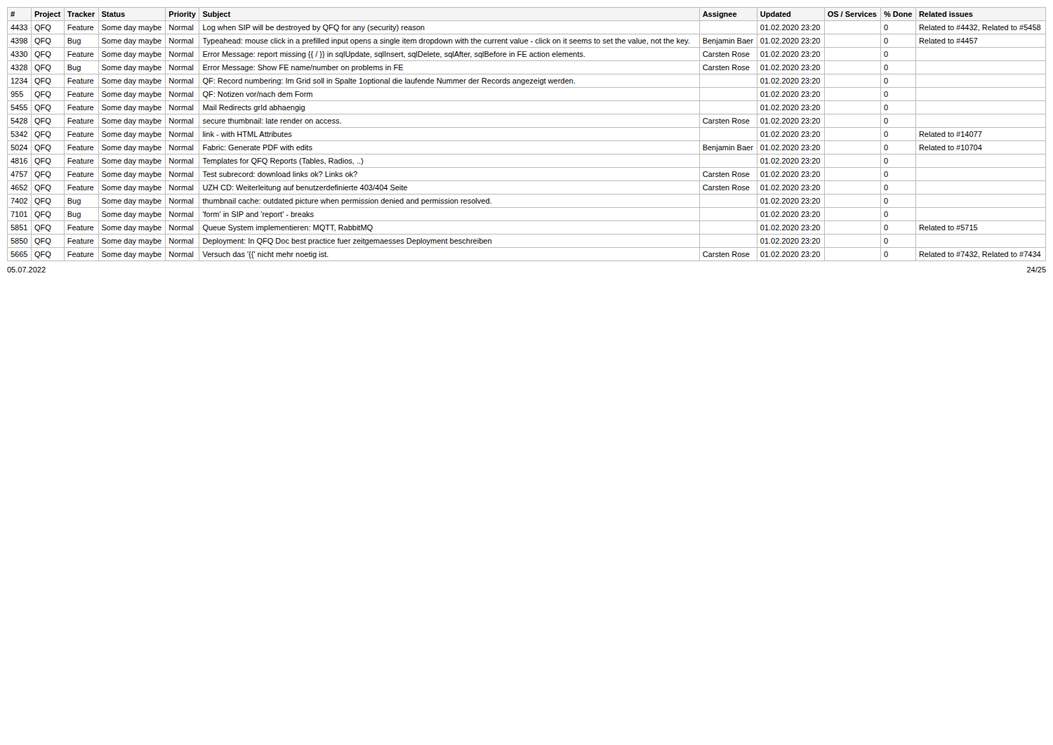| # | Project | Tracker | Status | Priority | Subject | Assignee | Updated | OS / Services | % Done | Related issues |
| --- | --- | --- | --- | --- | --- | --- | --- | --- | --- | --- |
| 4433 | QFQ | Feature | Some day maybe | Normal | Log when SIP will be destroyed by QFQ for any (security) reason | | 01.02.2020 23:20 | | 0 | Related to #4432, Related to #5458 |
| 4398 | QFQ | Bug | Some day maybe | Normal | Typeahead: mouse click in a prefilled input opens a single item dropdown with the current value - click on it seems to set the value, not the key. | Benjamin Baer | 01.02.2020 23:20 | | 0 | Related to #4457 |
| 4330 | QFQ | Feature | Some day maybe | Normal | Error Message: report missing {{ / }} in sqlUpdate, sqlInsert, sqlDelete, sqlAfter, sqlBefore in FE action elements. | Carsten Rose | 01.02.2020 23:20 | | 0 | |
| 4328 | QFQ | Bug | Some day maybe | Normal | Error Message: Show FE name/number on problems in FE | Carsten Rose | 01.02.2020 23:20 | | 0 | |
| 1234 | QFQ | Feature | Some day maybe | Normal | QF: Record numbering: Im Grid soll in Spalte 1optional die laufende Nummer der Records angezeigt werden. | | 01.02.2020 23:20 | | 0 | |
| 955 | QFQ | Feature | Some day maybe | Normal | QF: Notizen vor/nach dem Form | | 01.02.2020 23:20 | | 0 | |
| 5455 | QFQ | Feature | Some day maybe | Normal | Mail Redirects grId abhaengig | | 01.02.2020 23:20 | | 0 | |
| 5428 | QFQ | Feature | Some day maybe | Normal | secure thumbnail: late render on access. | Carsten Rose | 01.02.2020 23:20 | | 0 | |
| 5342 | QFQ | Feature | Some day maybe | Normal | link - with HTML Attributes | | 01.02.2020 23:20 | | 0 | Related to #14077 |
| 5024 | QFQ | Feature | Some day maybe | Normal | Fabric: Generate PDF with edits | Benjamin Baer | 01.02.2020 23:20 | | 0 | Related to #10704 |
| 4816 | QFQ | Feature | Some day maybe | Normal | Templates for QFQ Reports (Tables, Radios, ..) | | 01.02.2020 23:20 | | 0 | |
| 4757 | QFQ | Feature | Some day maybe | Normal | Test subrecord: download links ok? Links ok? | Carsten Rose | 01.02.2020 23:20 | | 0 | |
| 4652 | QFQ | Feature | Some day maybe | Normal | UZH CD: Weiterleitung auf benutzerdefinierte 403/404 Seite | Carsten Rose | 01.02.2020 23:20 | | 0 | |
| 7402 | QFQ | Bug | Some day maybe | Normal | thumbnail cache: outdated picture when permission denied and permission resolved. | | 01.02.2020 23:20 | | 0 | |
| 7101 | QFQ | Bug | Some day maybe | Normal | 'form' in SIP and 'report' - breaks | | 01.02.2020 23:20 | | 0 | |
| 5851 | QFQ | Feature | Some day maybe | Normal | Queue System implementieren: MQTT, RabbitMQ | | 01.02.2020 23:20 | | 0 | Related to #5715 |
| 5850 | QFQ | Feature | Some day maybe | Normal | Deployment: In QFQ Doc best practice fuer zeitgemaesses Deployment beschreiben | | 01.02.2020 23:20 | | 0 | |
| 5665 | QFQ | Feature | Some day maybe | Normal | Versuch das '{{' nicht mehr noetig ist. | Carsten Rose | 01.02.2020 23:20 | | 0 | Related to #7432, Related to #7434 |
05.07.2022 24/25